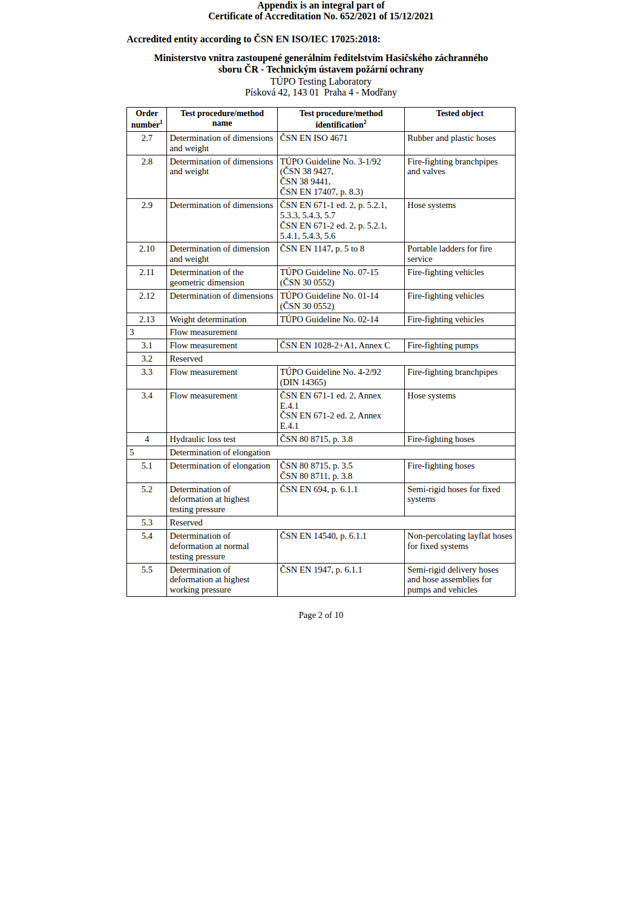Appendix is an integral part of
Certificate of Accreditation No. 652/2021 of 15/12/2021
Accredited entity according to ČSN EN ISO/IEC 17025:2018:
Ministerstvo vnitra zastoupené generálním ředitelstvím Hasičského záchranného
sboru ČR - Technickým ústavem požární ochrany
TÚPO Testing Laboratory
Písková 42, 143 01 Praha 4 - Modřany
| Order number 1 | Test procedure/method name | Test procedure/method identification 2 | Tested object |
| --- | --- | --- | --- |
| 2.7 | Determination of dimensions and weight | ČSN EN ISO 4671 | Rubber and plastic hoses |
| 2.8 | Determination of dimensions and weight | TÚPO Guideline No. 3-1/92 (ČSN 38 9427, ČSN 38 9441, ČSN EN 17407, p. 8.3) | Fire-fighting branchpipes and valves |
| 2.9 | Determination of dimensions | ČSN EN 671-1 ed. 2, p. 5.2.1, 5.3.3, 5.4.3, 5.7 ČSN EN 671-2 ed. 2, p. 5.2.1, 5.4.1, 5.4.3, 5.6 | Hose systems |
| 2.10 | Determination of dimension and weight | ČSN EN 1147, p. 5 to 8 | Portable ladders for fire service |
| 2.11 | Determination of the geometric dimension | TÚPO Guideline No. 07-15 (ČSN 30 0552) | Fire-fighting vehicles |
| 2.12 | Determination of dimensions | TÚPO Guideline No. 01-14 (ČSN 30 0552) | Fire-fighting vehicles |
| 2.13 | Weight determination | TÚPO Guideline No. 02-14 | Fire-fighting vehicles |
| 3 | Flow measurement |
| 3.1 | Flow measurement | ČSN EN 1028-2+A1, Annex C | Fire-fighting pumps |
| 3.2 | Reserved |
| 3.3 | Flow measurement | TÚPO Guideline No. 4-2/92 (DIN 14365) | Fire-fighting branchpipes |
| 3.4 | Flow measurement | ČSN EN 671-1 ed. 2, Annex E.4.1 ČSN EN 671-2 ed. 2, Annex E.4.1 | Hose systems |
| 4 | Hydraulic loss test | ČSN 80 8715, p. 3.8 | Fire-fighting hoses |
| 5 | Determination of elongation |
| 5.1 | Determination of elongation | ČSN 80 8715, p. 3.5 ČSN 80 8711, p. 3.8 | Fire-fighting hoses |
| 5.2 | Determination of deformation at highest testing pressure | ČSN EN 694, p. 6.1.1 | Semi-rigid hoses for fixed systems |
| 5.3 | Reserved |
| 5.4 | Determination of deformation at normal testing pressure | ČSN EN 14540, p. 6.1.1 | Non-percolating layflat hoses for fixed systems |
| 5.5 | Determination of deformation at highest working pressure | ČSN EN 1947, p. 6.1.1 | Semi-rigid delivery hoses and hose assemblies for pumps and vehicles |
Page 2 of 10